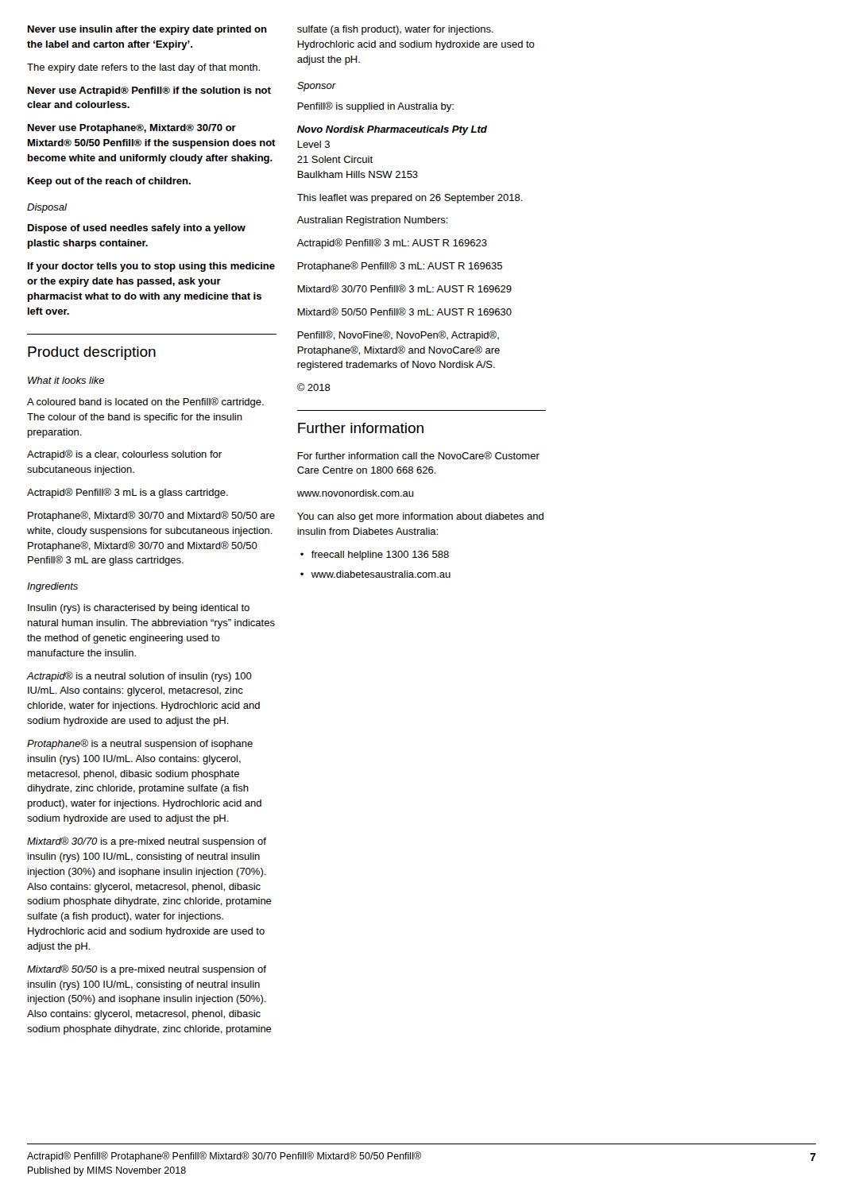Never use insulin after the expiry date printed on the label and carton after ‘Expiry’.
The expiry date refers to the last day of that month.
Never use Actrapid® Penfill® if the solution is not clear and colourless.
Never use Protaphane®, Mixtard® 30/70 or Mixtard® 50/50 Penfill® if the suspension does not become white and uniformly cloudy after shaking.
Keep out of the reach of children.
Disposal
Dispose of used needles safely into a yellow plastic sharps container.
If your doctor tells you to stop using this medicine or the expiry date has passed, ask your pharmacist what to do with any medicine that is left over.
Product description
What it looks like
A coloured band is located on the Penfill® cartridge. The colour of the band is specific for the insulin preparation.
Actrapid® is a clear, colourless solution for subcutaneous injection.
Actrapid® Penfill® 3 mL is a glass cartridge.
Protaphane®, Mixtard® 30/70 and Mixtard® 50/50 are white, cloudy suspensions for subcutaneous injection. Protaphane®, Mixtard® 30/70 and Mixtard® 50/50 Penfill® 3 mL are glass cartridges.
Ingredients
Insulin (rys) is characterised by being identical to natural human insulin. The abbreviation “rys” indicates the method of genetic engineering used to manufacture the insulin.
Actrapid® is a neutral solution of insulin (rys) 100 IU/mL. Also contains: glycerol, metacresol, zinc chloride, water for injections. Hydrochloric acid and sodium hydroxide are used to adjust the pH.
Protaphane® is a neutral suspension of isophane insulin (rys) 100 IU/mL. Also contains: glycerol, metacresol, phenol, dibasic sodium phosphate dihydrate, zinc chloride, protamine sulfate (a fish product), water for injections. Hydrochloric acid and sodium hydroxide are used to adjust the pH.
Mixtard® 30/70 is a pre-mixed neutral suspension of insulin (rys) 100 IU/mL, consisting of neutral insulin injection (30%) and isophane insulin injection (70%). Also contains: glycerol, metacresol, phenol, dibasic sodium phosphate dihydrate, zinc chloride, protamine sulfate (a fish product), water for injections. Hydrochloric acid and sodium hydroxide are used to adjust the pH.
Mixtard® 50/50 is a pre-mixed neutral suspension of insulin (rys) 100 IU/mL, consisting of neutral insulin injection (50%) and isophane insulin injection (50%). Also contains: glycerol, metacresol, phenol, dibasic sodium phosphate dihydrate, zinc chloride, protamine sulfate (a fish product), water for injections. Hydrochloric acid and sodium hydroxide are used to adjust the pH.
Sponsor
Penfill® is supplied in Australia by:
Novo Nordisk Pharmaceuticals Pty Ltd
Level 3
21 Solent Circuit
Baulkham Hills NSW 2153
This leaflet was prepared on 26 September 2018.
Australian Registration Numbers:
Actrapid® Penfill® 3 mL: AUST R 169623
Protaphane® Penfill® 3 mL: AUST R 169635
Mixtard® 30/70 Penfill® 3 mL: AUST R 169629
Mixtard® 50/50 Penfill® 3 mL: AUST R 169630
Penfill®, NovoFine®, NovoPen®, Actrapid®, Protaphane®, Mixtard® and NovoCare® are registered trademarks of Novo Nordisk A/S.
© 2018
Further information
For further information call the NovoCare® Customer Care Centre on 1800 668 626.
www.novonordisk.com.au
You can also get more information about diabetes and insulin from Diabetes Australia:
freecall helpline 1300 136 588
www.diabetesaustralia.com.au
Actrapid® Penfill® Protaphane® Penfill® Mixtard® 30/70 Penfill® Mixtard® 50/50 Penfill®
Published by MIMS November 2018
7